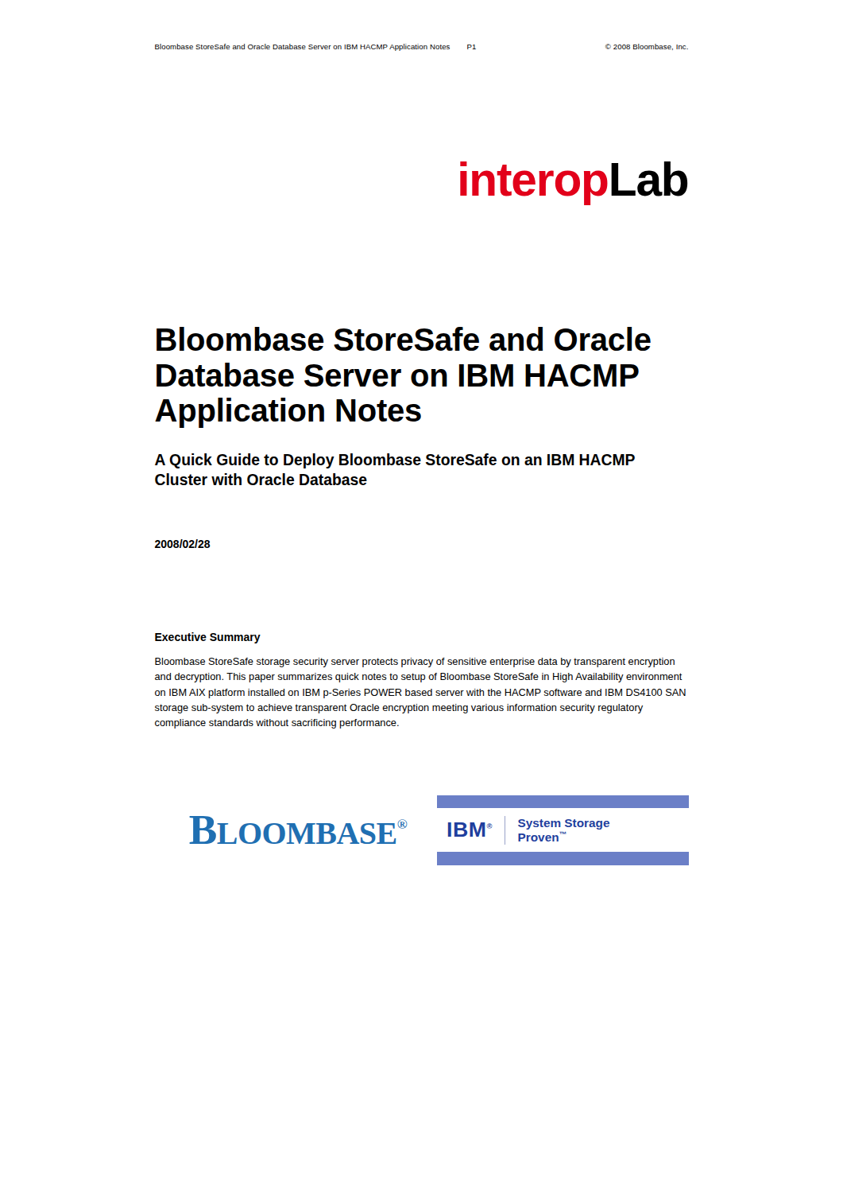Bloombase StoreSafe and Oracle Database Server on IBM HACMP Application NotesP1
© 2008 Bloombase, Inc.
interop Lab
Bloombase StoreSafe and Oracle Database Server on IBM HACMP Application Notes
A Quick Guide to Deploy Bloombase StoreSafe on an IBM HACMP Cluster with Oracle Database
2008/02/28
Executive Summary
Bloombase StoreSafe storage security server protects privacy of sensitive enterprise data by transparent encryption and decryption. This paper summarizes quick notes to setup of Bloombase StoreSafe in High Availability environment on IBM AIX platform installed on IBM p-Series POWER based server with the HACMP software and IBM DS4100 SAN storage sub-system to achieve transparent Oracle encryption meeting various information security regulatory compliance standards without sacrificing performance.
BLOOMBASE®
IBM®
System Storage
Proven™